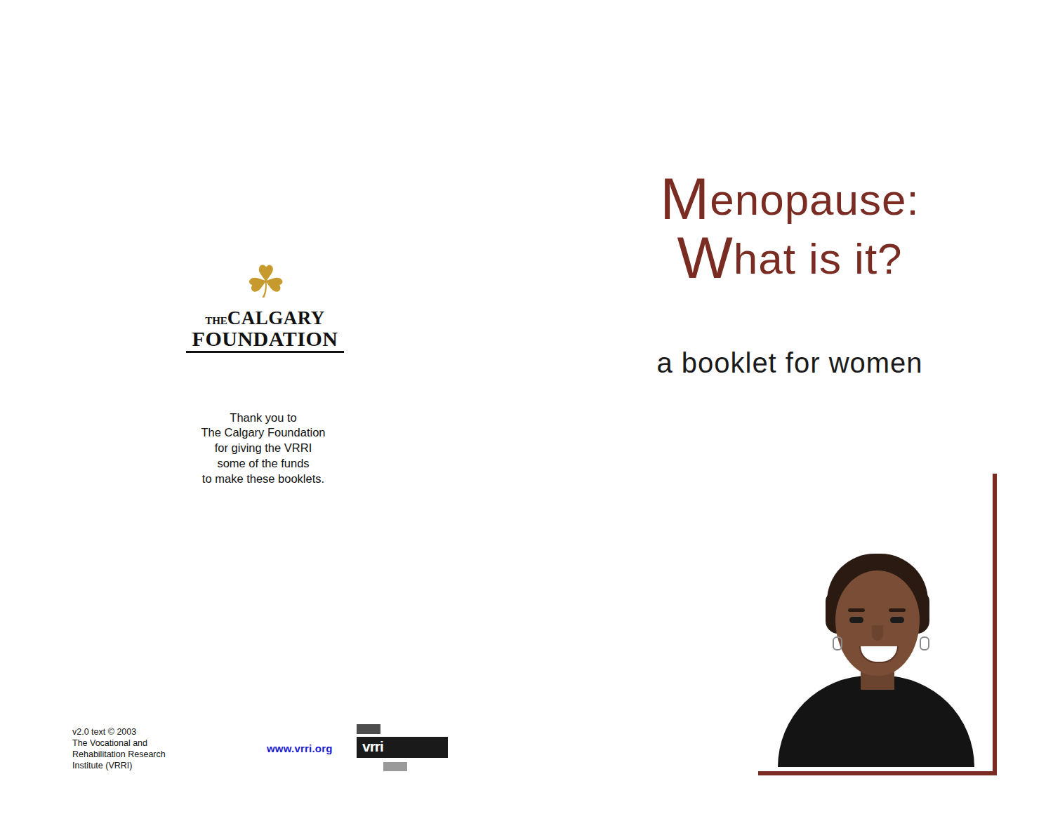☘
THECALGARY
FOUNDATION
Thank you to
The Calgary Foundation
for giving the VRRI
some of the funds
to make these booklets.
v2.0 text © 2003
The Vocational and
Rehabilitation Research
Institute (VRRI)
www.vrri.org
vrri
Menopause:
What is it?
a booklet for women